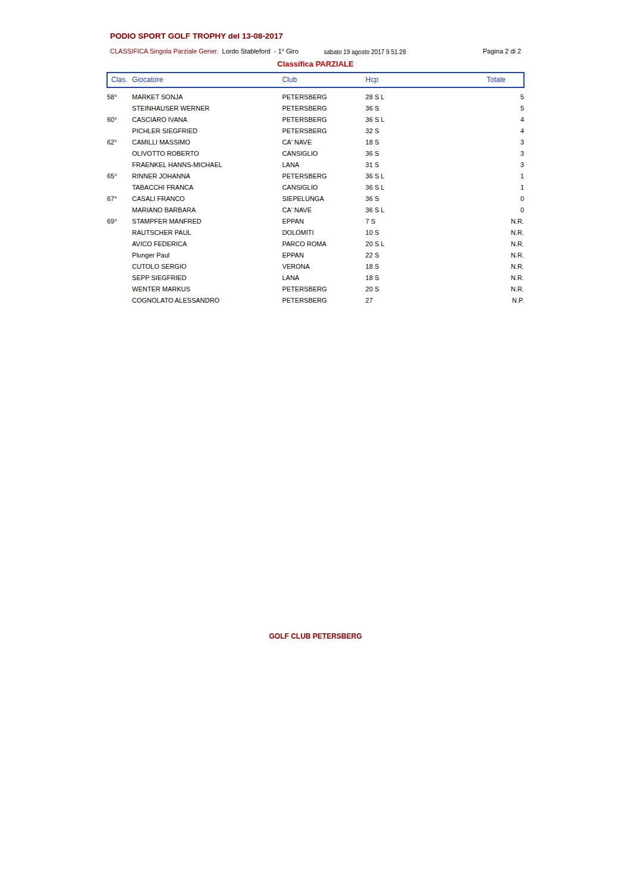PODIO SPORT GOLF TROPHY del 13-08-2017
CLASSIFICA Singola Parziale Gener. Lordo Stableford - 1° Giro
sabato 19 agosto 2017 9.51.28
Pagina 2 di 2
Classifica PARZIALE
| Clas. | Giocatore | Club | Hcp | Totale |
| --- | --- | --- | --- | --- |
| 58° | MARKET SONJA | PETERSBERG | 28 S L | 5 |
| | STEINHAUSER WERNER | PETERSBERG | 36 S | 5 |
| 60° | CASCIARO IVANA | PETERSBERG | 36 S L | 4 |
| | PICHLER SIEGFRIED | PETERSBERG | 32 S | 4 |
| 62° | CAMILLI MASSIMO | CA' NAVE | 18 S | 3 |
| | OLIVOTTO ROBERTO | CANSIGLIO | 36 S | 3 |
| | FRAENKEL HANNS-MICHAEL | LANA | 31 S | 3 |
| 65° | RINNER JOHANNA | PETERSBERG | 36 S L | 1 |
| | TABACCHI FRANCA | CANSIGLIO | 36 S L | 1 |
| 67° | CASALI FRANCO | SIEPELUNGA | 36 S | 0 |
| | MARIANO BARBARA | CA' NAVE | 36 S L | 0 |
| 69° | STAMPFER MANFRED | EPPAN | 7 S | N.R. |
| | RAUTSCHER PAUL | DOLOMITI | 10 S | N.R. |
| | AVICO FEDERICA | PARCO ROMA | 20 S L | N.R. |
| | Plunger Paul | EPPAN | 22 S | N.R. |
| | CUTOLO SERGIO | VERONA | 18 S | N.R. |
| | SEPP SIEGFRIED | LANA | 18 S | N.R. |
| | WENTER MARKUS | PETERSBERG | 20 S | N.R. |
| | COGNOLATO ALESSANDRO | PETERSBERG | 27 | N.P. |
GOLF CLUB PETERSBERG